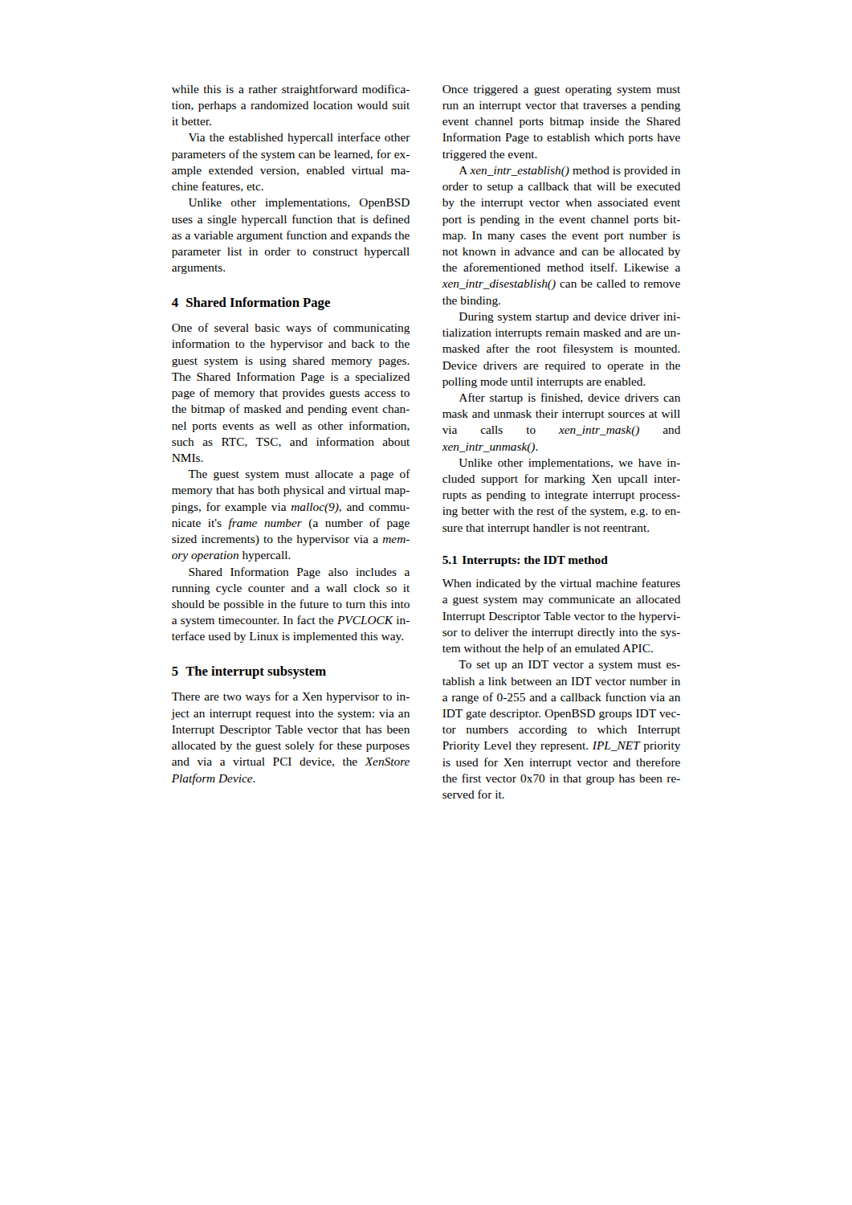while this is a rather straightforward modification, perhaps a randomized location would suit it better.
Via the established hypercall interface other parameters of the system can be learned, for example extended version, enabled virtual machine features, etc.
Unlike other implementations, OpenBSD uses a single hypercall function that is defined as a variable argument function and expands the parameter list in order to construct hypercall arguments.
4 Shared Information Page
One of several basic ways of communicating information to the hypervisor and back to the guest system is using shared memory pages. The Shared Information Page is a specialized page of memory that provides guests access to the bitmap of masked and pending event channel ports events as well as other information, such as RTC, TSC, and information about NMIs.
The guest system must allocate a page of memory that has both physical and virtual mappings, for example via malloc(9), and communicate it's frame number (a number of page sized increments) to the hypervisor via a memory operation hypercall.
Shared Information Page also includes a running cycle counter and a wall clock so it should be possible in the future to turn this into a system timecounter. In fact the PVCLOCK interface used by Linux is implemented this way.
5 The interrupt subsystem
There are two ways for a Xen hypervisor to inject an interrupt request into the system: via an Interrupt Descriptor Table vector that has been allocated by the guest solely for these purposes and via a virtual PCI device, the XenStore Platform Device.
Once triggered a guest operating system must run an interrupt vector that traverses a pending event channel ports bitmap inside the Shared Information Page to establish which ports have triggered the event.
A xen_intr_establish() method is provided in order to setup a callback that will be executed by the interrupt vector when associated event port is pending in the event channel ports bitmap. In many cases the event port number is not known in advance and can be allocated by the aforementioned method itself. Likewise a xen_intr_disestablish() can be called to remove the binding.
During system startup and device driver initialization interrupts remain masked and are unmasked after the root filesystem is mounted. Device drivers are required to operate in the polling mode until interrupts are enabled.
After startup is finished, device drivers can mask and unmask their interrupt sources at will via calls to xen_intr_mask() and xen_intr_unmask().
Unlike other implementations, we have included support for marking Xen upcall interrupts as pending to integrate interrupt processing better with the rest of the system, e.g. to ensure that interrupt handler is not reentrant.
5.1 Interrupts: the IDT method
When indicated by the virtual machine features a guest system may communicate an allocated Interrupt Descriptor Table vector to the hypervisor to deliver the interrupt directly into the system without the help of an emulated APIC.
To set up an IDT vector a system must establish a link between an IDT vector number in a range of 0-255 and a callback function via an IDT gate descriptor. OpenBSD groups IDT vector numbers according to which Interrupt Priority Level they represent. IPL_NET priority is used for Xen interrupt vector and therefore the first vector 0x70 in that group has been reserved for it.